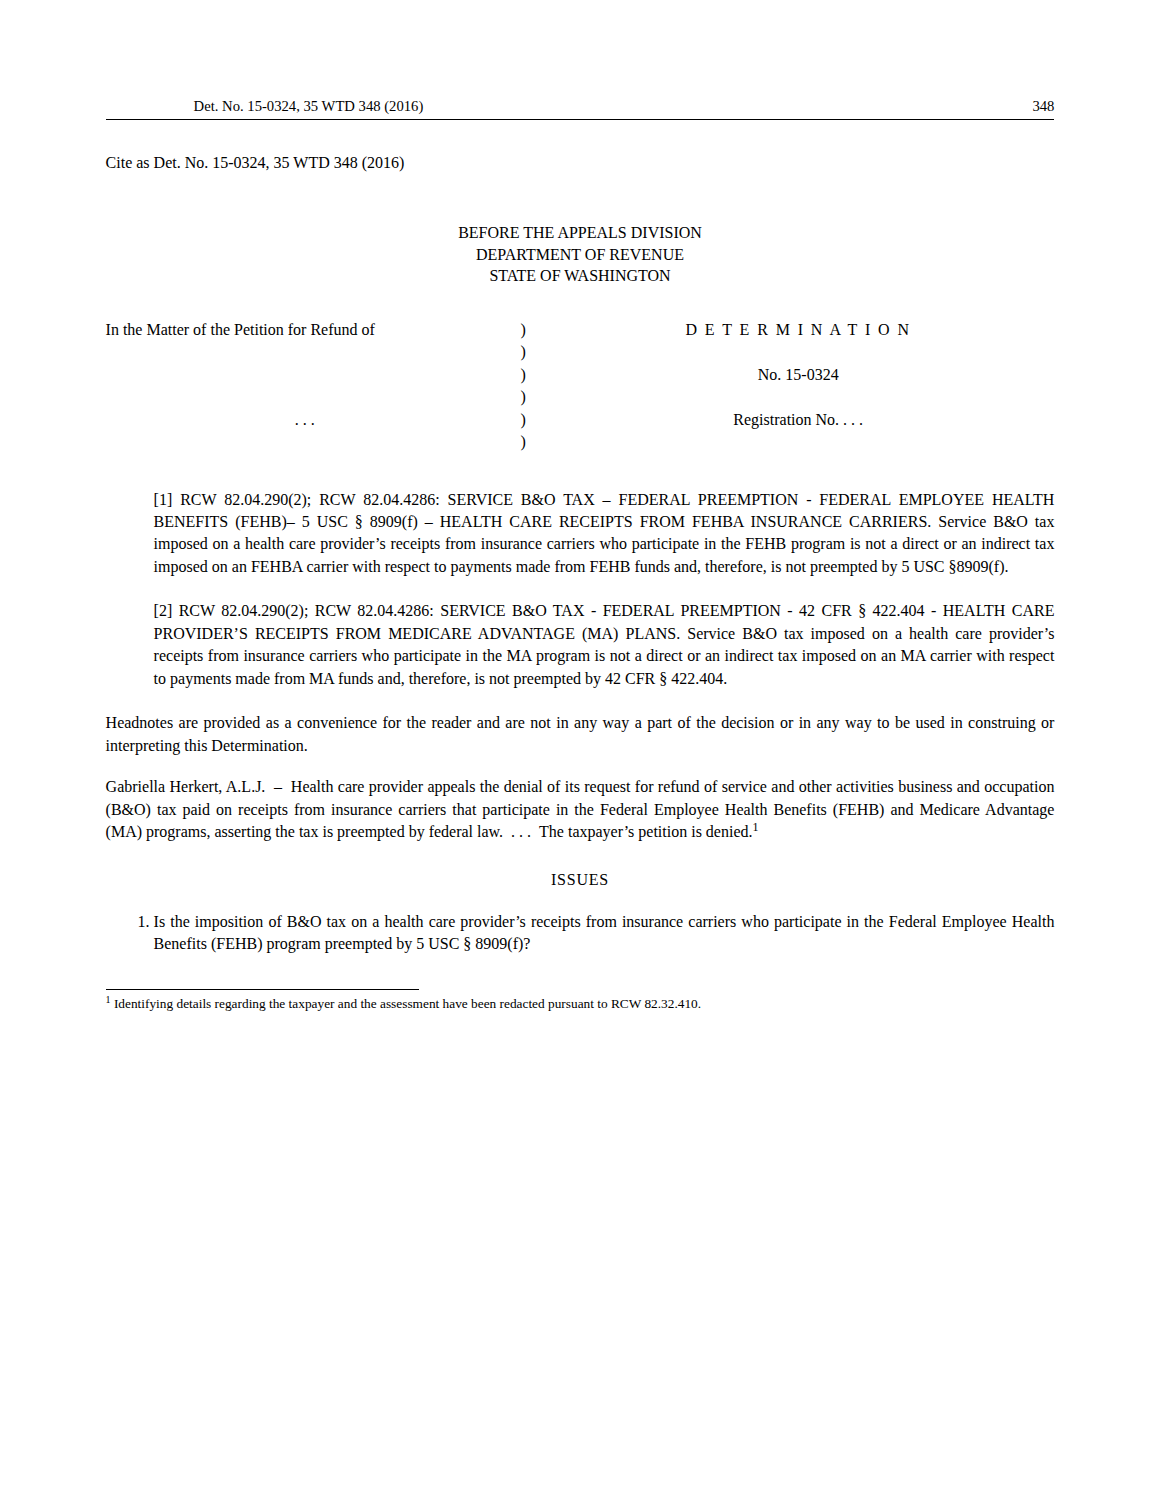Det. No. 15-0324, 35 WTD 348 (2016) 348
Cite as Det. No. 15-0324, 35 WTD 348 (2016)
BEFORE THE APPEALS DIVISION
DEPARTMENT OF REVENUE
STATE OF WASHINGTON
| In the Matter of the Petition for Refund of | ) | D E T E R M I N A T I O N |
| | ) | |
| | ) | No. 15-0324 |
| | ) | |
| . . . | ) | Registration No. . . . |
| | ) | |
[1] RCW 82.04.290(2); RCW 82.04.4286: SERVICE B&O TAX – FEDERAL PREEMPTION - FEDERAL EMPLOYEE HEALTH BENEFITS (FEHB)– 5 USC § 8909(f) – HEALTH CARE RECEIPTS FROM FEHBA INSURANCE CARRIERS. Service B&O tax imposed on a health care provider’s receipts from insurance carriers who participate in the FEHB program is not a direct or an indirect tax imposed on an FEHBA carrier with respect to payments made from FEHB funds and, therefore, is not preempted by 5 USC §8909(f).
[2] RCW 82.04.290(2); RCW 82.04.4286: SERVICE B&O TAX - FEDERAL PREEMPTION - 42 CFR § 422.404 - HEALTH CARE PROVIDER’S RECEIPTS FROM MEDICARE ADVANTAGE (MA) PLANS. Service B&O tax imposed on a health care provider’s receipts from insurance carriers who participate in the MA program is not a direct or an indirect tax imposed on an MA carrier with respect to payments made from MA funds and, therefore, is not preempted by 42 CFR § 422.404.
Headnotes are provided as a convenience for the reader and are not in any way a part of the decision or in any way to be used in construing or interpreting this Determination.
Gabriella Herkert, A.L.J. – Health care provider appeals the denial of its request for refund of service and other activities business and occupation (B&O) tax paid on receipts from insurance carriers that participate in the Federal Employee Health Benefits (FEHB) and Medicare Advantage (MA) programs, asserting the tax is preempted by federal law. . . . The taxpayer’s petition is denied.1
ISSUES
Is the imposition of B&O tax on a health care provider’s receipts from insurance carriers who participate in the Federal Employee Health Benefits (FEHB) program preempted by 5 USC § 8909(f)?
1 Identifying details regarding the taxpayer and the assessment have been redacted pursuant to RCW 82.32.410.